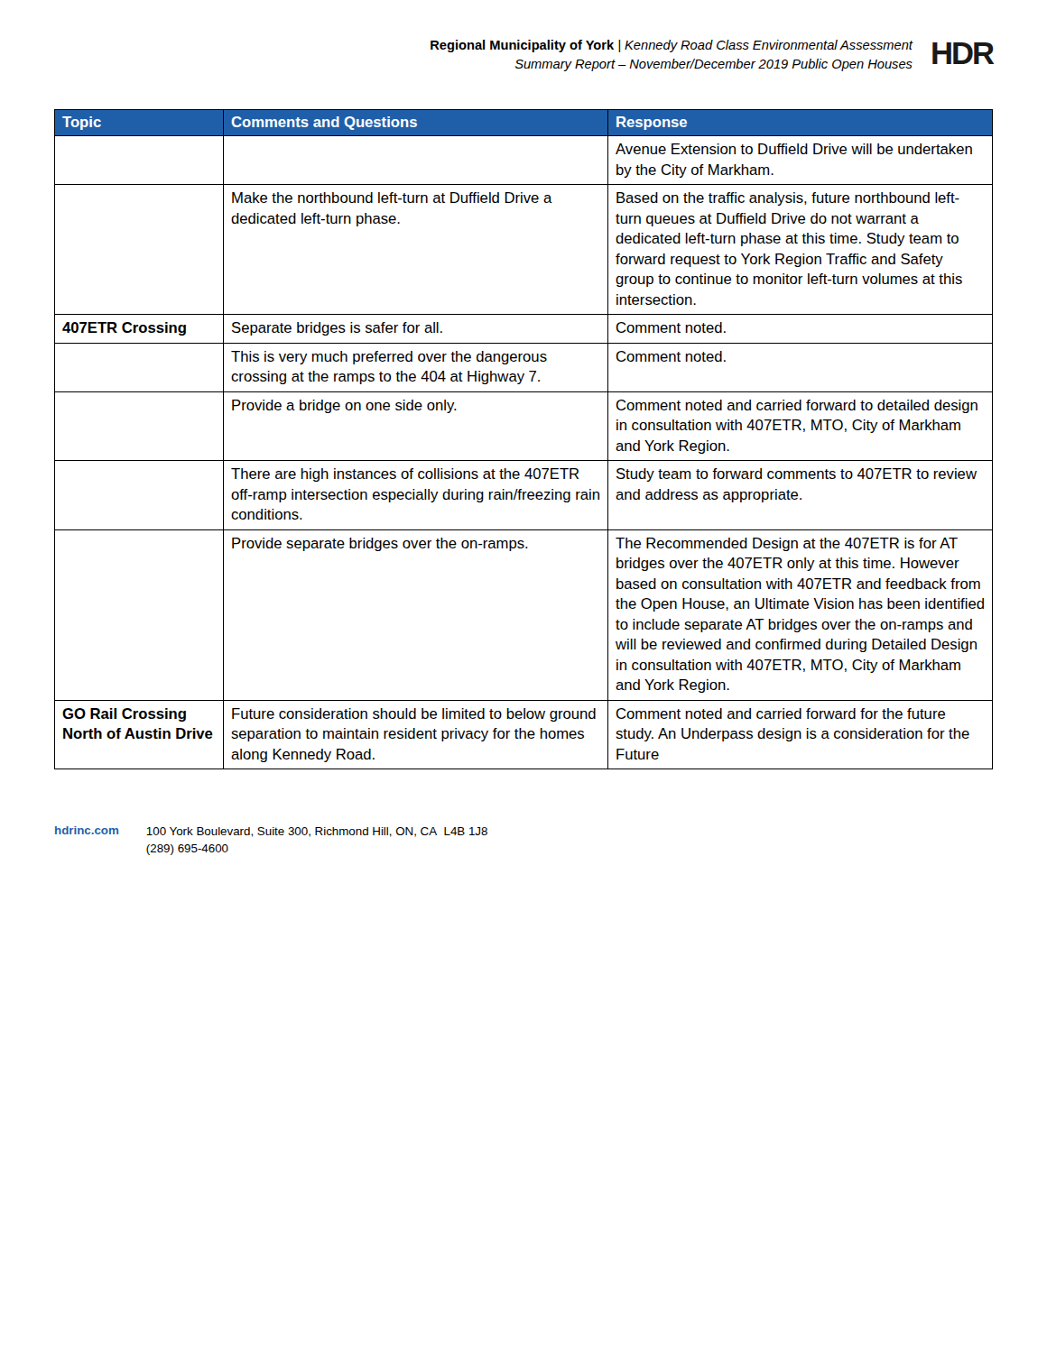Regional Municipality of York | Kennedy Road Class Environmental Assessment
Summary Report – November/December 2019 Public Open Houses
HDR
| Topic | Comments and Questions | Response |
| --- | --- | --- |
| | | Avenue Extension to Duffield Drive will be undertaken by the City of Markham. |
| | Make the northbound left-turn at Duffield Drive a dedicated left-turn phase. | Based on the traffic analysis, future northbound left-turn queues at Duffield Drive do not warrant a dedicated left-turn phase at this time. Study team to forward request to York Region Traffic and Safety group to continue to monitor left-turn volumes at this intersection. |
| 407ETR Crossing | Separate bridges is safer for all. | Comment noted. |
| | This is very much preferred over the dangerous crossing at the ramps to the 404 at Highway 7. | Comment noted. |
| | Provide a bridge on one side only. | Comment noted and carried forward to detailed design in consultation with 407ETR, MTO, City of Markham and York Region. |
| | There are high instances of collisions at the 407ETR off-ramp intersection especially during rain/freezing rain conditions. | Study team to forward comments to 407ETR to review and address as appropriate. |
| | Provide separate bridges over the on-ramps. | The Recommended Design at the 407ETR is for AT bridges over the 407ETR only at this time. However based on consultation with 407ETR and feedback from the Open House, an Ultimate Vision has been identified to include separate AT bridges over the on-ramps and will be reviewed and confirmed during Detailed Design in consultation with 407ETR, MTO, City of Markham and York Region. |
| GO Rail Crossing North of Austin Drive | Future consideration should be limited to below ground separation to maintain resident privacy for the homes along Kennedy Road. | Comment noted and carried forward for the future study. An Underpass design is a consideration for the Future |
hdrinc.com
100 York Boulevard, Suite 300, Richmond Hill, ON, CA L4B 1J8
(289) 695-4600